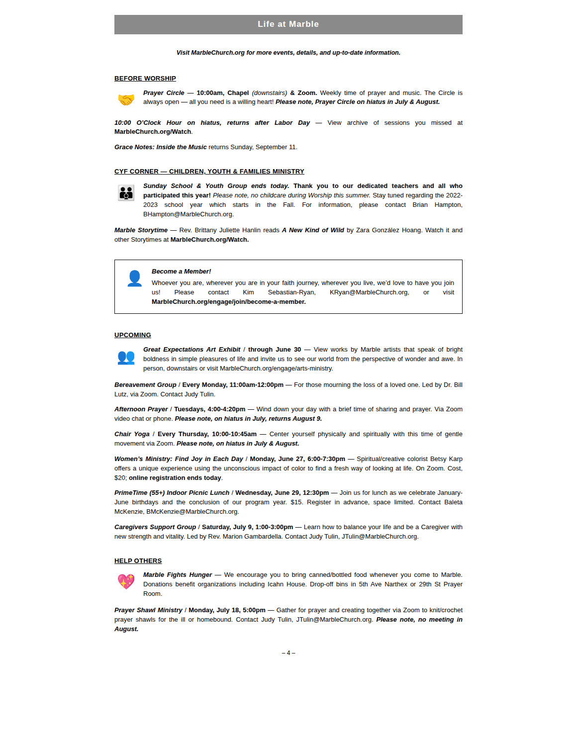Life at Marble
Visit MarbleChurch.org for more events, details, and up-to-date information.
BEFORE WORSHIP
🤝
Prayer Circle — 10:00am, Chapel (downstairs) & Zoom. Weekly time of prayer and music. The Circle is always open — all you need is a willing heart! Please note, Prayer Circle on hiatus in July & August.
10:00 O’Clock Hour on hiatus, returns after Labor Day — View archive of sessions you missed at MarbleChurch.org/Watch.
Grace Notes: Inside the Music returns Sunday, September 11.
CYF CORNER — CHILDREN, YOUTH & FAMILIES MINISTRY
👪
Sunday School & Youth Group ends today. Thank you to our dedicated teachers and all who participated this year! Please note, no childcare during Worship this summer. Stay tuned regarding the 2022-2023 school year which starts in the Fall. For information, please contact Brian Hampton, BHampton@MarbleChurch.org.
Marble Storytime — Rev. Brittany Juliette Hanlin reads A New Kind of Wild by Zara González Hoang. Watch it and other Storytimes at MarbleChurch.org/Watch.
👤
Become a Member!
Whoever you are, wherever you are in your faith journey, wherever you live, we’d love to have you join us! Please contact Kim Sebastian-Ryan, KRyan@MarbleChurch.org, or visit MarbleChurch.org/engage/join/become-a-member.
UPCOMING
👥
Great Expectations Art Exhibit / through June 30 — View works by Marble artists that speak of bright boldness in simple pleasures of life and invite us to see our world from the perspective of wonder and awe. In person, downstairs or visit MarbleChurch.org/engage/arts-ministry.
Bereavement Group / Every Monday, 11:00am-12:00pm — For those mourning the loss of a loved one. Led by Dr. Bill Lutz, via Zoom. Contact Judy Tulin.
Afternoon Prayer / Tuesdays, 4:00-4:20pm — Wind down your day with a brief time of sharing and prayer. Via Zoom video chat or phone. Please note, on hiatus in July, returns August 9.
Chair Yoga / Every Thursday, 10:00-10:45am — Center yourself physically and spiritually with this time of gentle movement via Zoom. Please note, on hiatus in July & August.
Women’s Ministry: Find Joy in Each Day / Monday, June 27, 6:00-7:30pm — Spiritual/creative colorist Betsy Karp offers a unique experience using the unconscious impact of color to find a fresh way of looking at life. On Zoom. Cost, $20; online registration ends today.
PrimeTime (55+) Indoor Picnic Lunch / Wednesday, June 29, 12:30pm — Join us for lunch as we celebrate January-June birthdays and the conclusion of our program year. $15. Register in advance, space limited. Contact Baleta McKenzie, BMcKenzie@MarbleChurch.org.
Caregivers Support Group / Saturday, July 9, 1:00-3:00pm — Learn how to balance your life and be a Caregiver with new strength and vitality. Led by Rev. Marion Gambardella. Contact Judy Tulin, JTulin@MarbleChurch.org.
HELP OTHERS
💖
Marble Fights Hunger — We encourage you to bring canned/bottled food whenever you come to Marble. Donations benefit organizations including Icahn House. Drop-off bins in 5th Ave Narthex or 29th St Prayer Room.
Prayer Shawl Ministry / Monday, July 18, 5:00pm — Gather for prayer and creating together via Zoom to knit/crochet prayer shawls for the ill or homebound. Contact Judy Tulin, JTulin@MarbleChurch.org. Please note, no meeting in August.
– 4 –